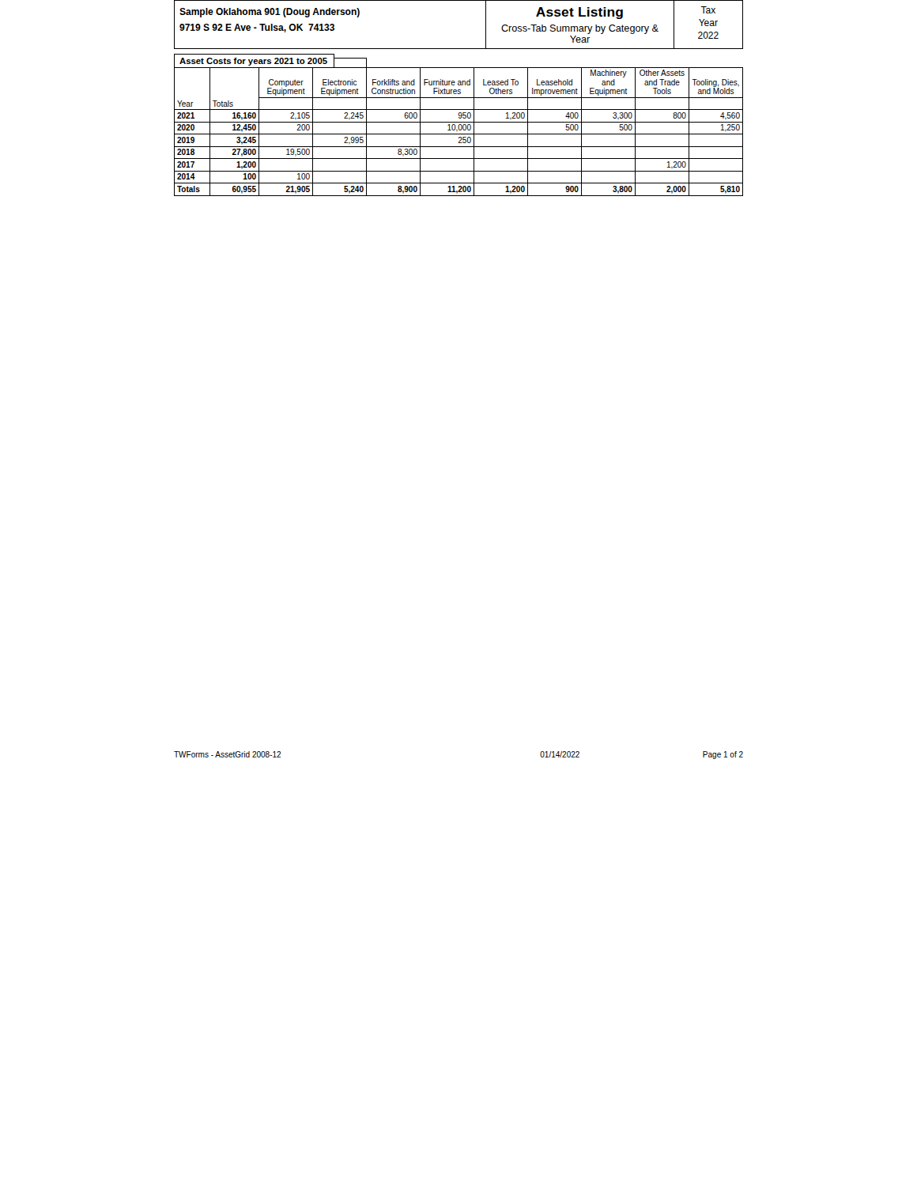| Sample Oklahoma 901 (Doug Anderson) 9719 S 92 E Ave - Tulsa, OK 74133 | Asset Listing Cross-Tab Summary by Category & Year | Tax Year 2022 |
Asset Costs for years 2021 to 2005
| | | Computer Equipment | Electronic Equipment | Forklifts and Construction | Furniture and Fixtures | Leased To Others | Leasehold Improvement | Machinery and Equipment | Other Assets and Trade Tools | Tooling, Dies, and Molds |
| --- | --- | --- | --- | --- | --- | --- | --- | --- | --- | --- |
| Year | Totals | | | | | | | | | |
| 2021 | 16,160 | 2,105 | 2,245 | 600 | 950 | 1,200 | 400 | 3,300 | 800 | 4,560 |
| 2020 | 12,450 | 200 | | | 10,000 | | 500 | 500 | | 1,250 |
| 2019 | 3,245 | | 2,995 | | 250 | | | | | |
| 2018 | 27,800 | 19,500 | | 8,300 | | | | | | |
| 2017 | 1,200 | | | | | | | | 1,200 | |
| 2014 | 100 | 100 | | | | | | | | |
| Totals | 60,955 | 21,905 | 5,240 | 8,900 | 11,200 | 1,200 | 900 | 3,800 | 2,000 | 5,810 |
| TWForms - AssetGrid 2008-12 | 01/14/2022 | Page 1 of 2 |